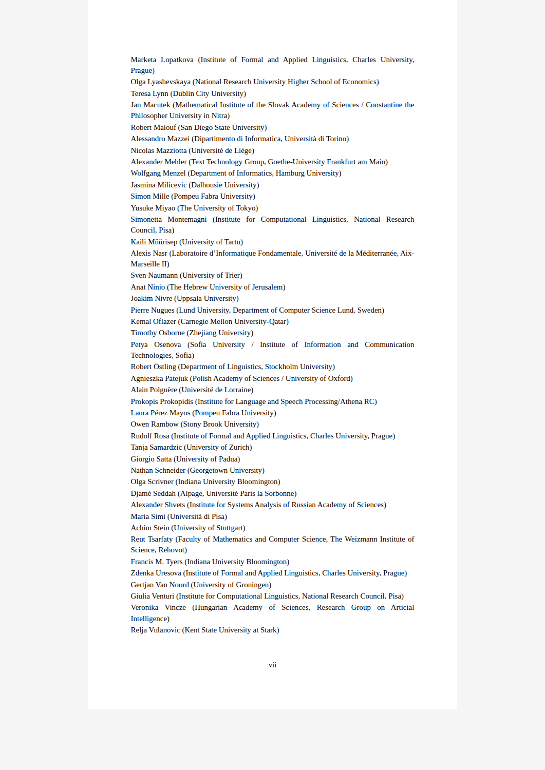Marketa Lopatkova (Institute of Formal and Applied Linguistics, Charles University, Prague)
Olga Lyashevskaya (National Research University Higher School of Economics)
Teresa Lynn (Dublin City University)
Jan Macutek (Mathematical Institute of the Slovak Academy of Sciences / Constantine the Philosopher University in Nitra)
Robert Malouf (San Diego State University)
Alessandro Mazzei (Dipartimento di Informatica, Università di Torino)
Nicolas Mazziotta (Université de Liège)
Alexander Mehler (Text Technology Group, Goethe-University Frankfurt am Main)
Wolfgang Menzel (Department of Informatics, Hamburg University)
Jasmina Milicevic (Dalhousie University)
Simon Mille (Pompeu Fabra University)
Yusuke Miyao (The University of Tokyo)
Simonetta Montemagni (Institute for Computational Linguistics, National Research Council, Pisa)
Kaili Müürisep (University of Tartu)
Alexis Nasr (Laboratoire d’Informatique Fondamentale, Université de la Méditerranée, Aix-Marseille II)
Sven Naumann (University of Trier)
Anat Ninio (The Hebrew University of Jerusalem)
Joakim Nivre (Uppsala University)
Pierre Nugues (Lund University, Department of Computer Science Lund, Sweden)
Kemal Oflazer (Carnegie Mellon University-Qatar)
Timothy Osborne (Zhejiang University)
Petya Osenova (Sofia University / Institute of Information and Communication Technologies, Sofia)
Robert Östling (Department of Linguistics, Stockholm University)
Agnieszka Patejuk (Polish Academy of Sciences / University of Oxford)
Alain Polguère (Université de Lorraine)
Prokopis Prokopidis (Institute for Language and Speech Processing/Athena RC)
Laura Pérez Mayos (Pompeu Fabra University)
Owen Rambow (Stony Brook University)
Rudolf Rosa (Institute of Formal and Applied Linguistics, Charles University, Prague)
Tanja Samardzic (University of Zurich)
Giorgio Satta (University of Padua)
Nathan Schneider (Georgetown University)
Olga Scrivner (Indiana University Bloomington)
Djamé Seddah (Alpage, Université Paris la Sorbonne)
Alexander Shvets (Institute for Systems Analysis of Russian Academy of Sciences)
Maria Simi (Università di Pisa)
Achim Stein (University of Stuttgart)
Reut Tsarfaty (Faculty of Mathematics and Computer Science, The Weizmann Institute of Science, Rehovot)
Francis M. Tyers (Indiana University Bloomington)
Zdenka Uresova (Institute of Formal and Applied Linguistics, Charles University, Prague)
Gertjan Van Noord (University of Groningen)
Giulia Venturi (Institute for Computational Linguistics, National Research Council, Pisa)
Veronika Vincze (Hungarian Academy of Sciences, Research Group on Articial Intelligence)
Relja Vulanovic (Kent State University at Stark)
vii